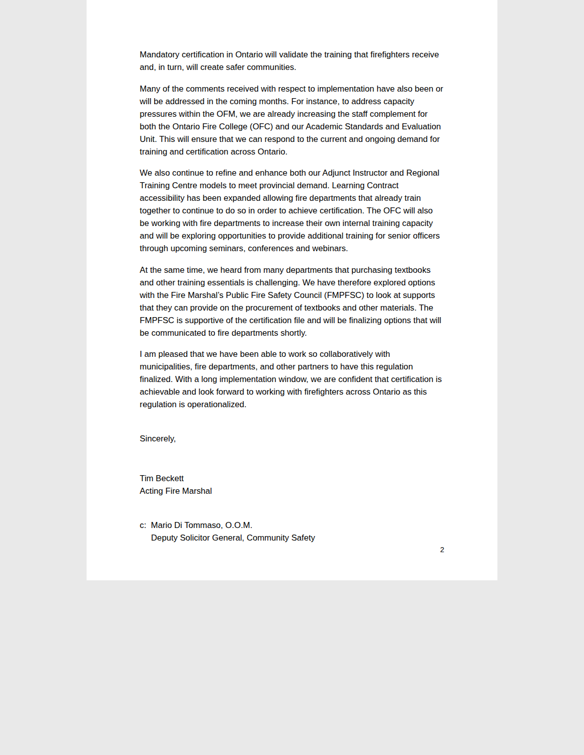Mandatory certification in Ontario will validate the training that firefighters receive and, in turn, will create safer communities.
Many of the comments received with respect to implementation have also been or will be addressed in the coming months. For instance, to address capacity pressures within the OFM, we are already increasing the staff complement for both the Ontario Fire College (OFC) and our Academic Standards and Evaluation Unit. This will ensure that we can respond to the current and ongoing demand for training and certification across Ontario.
We also continue to refine and enhance both our Adjunct Instructor and Regional Training Centre models to meet provincial demand. Learning Contract accessibility has been expanded allowing fire departments that already train together to continue to do so in order to achieve certification. The OFC will also be working with fire departments to increase their own internal training capacity and will be exploring opportunities to provide additional training for senior officers through upcoming seminars, conferences and webinars.
At the same time, we heard from many departments that purchasing textbooks and other training essentials is challenging. We have therefore explored options with the Fire Marshal’s Public Fire Safety Council (FMPFSC) to look at supports that they can provide on the procurement of textbooks and other materials. The FMPFSC is supportive of the certification file and will be finalizing options that will be communicated to fire departments shortly.
I am pleased that we have been able to work so collaboratively with municipalities, fire departments, and other partners to have this regulation finalized. With a long implementation window, we are confident that certification is achievable and look forward to working with firefighters across Ontario as this regulation is operationalized.
Sincerely,
Tim Beckett
Acting Fire Marshal
c: Mario Di Tommaso, O.O.M.
Deputy Solicitor General, Community Safety
2